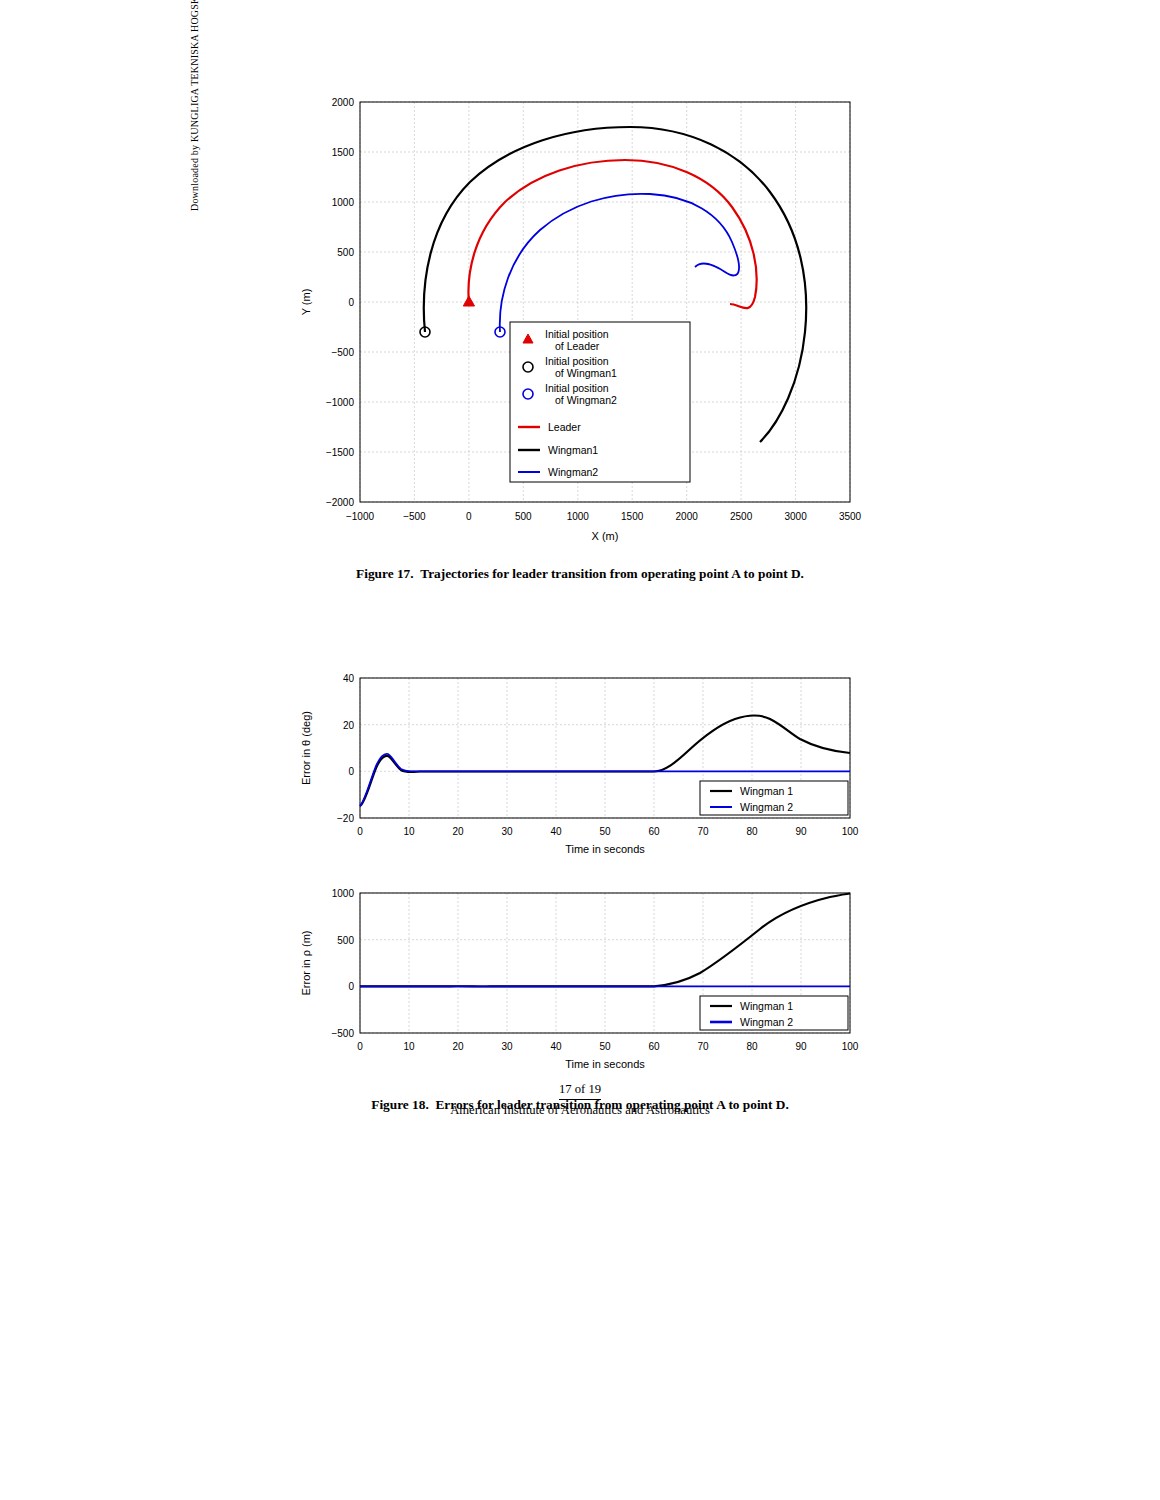Downloaded by KUNGLIGA TEKNISKA HOGSKOLEN KTH on January 15, 2016 | http://arc.aiaa.org | DOI: 10.2514/6.2016-2105
2000 1500 1000 500 0 −500 −1000 −1500 −2000 −1000 −500 0 500 1000 1500 2000 2500 3000 3500 X (m) Y (m) Initial position of Leader Initial position of Wingman1 Initial position of Wingman2 Leader Wingman1 Wingman2
Figure 17. Trajectories for leader transition from operating point A to point D.
40 20 0 −20 0 10 20 30 40 50 60 70 80 90 100 Time in seconds Error in θ (deg) Wingman 1 Wingman 2 1000 500 0 −500 0 10 20 30 40 50 60 70 80 90 100 Time in seconds Error in ρ (m) Wingman 1 Wingman 2
Figure 18. Errors for leader transition from operating point A to point D.
17 of 19
American Institute of Aeronautics and Astronautics